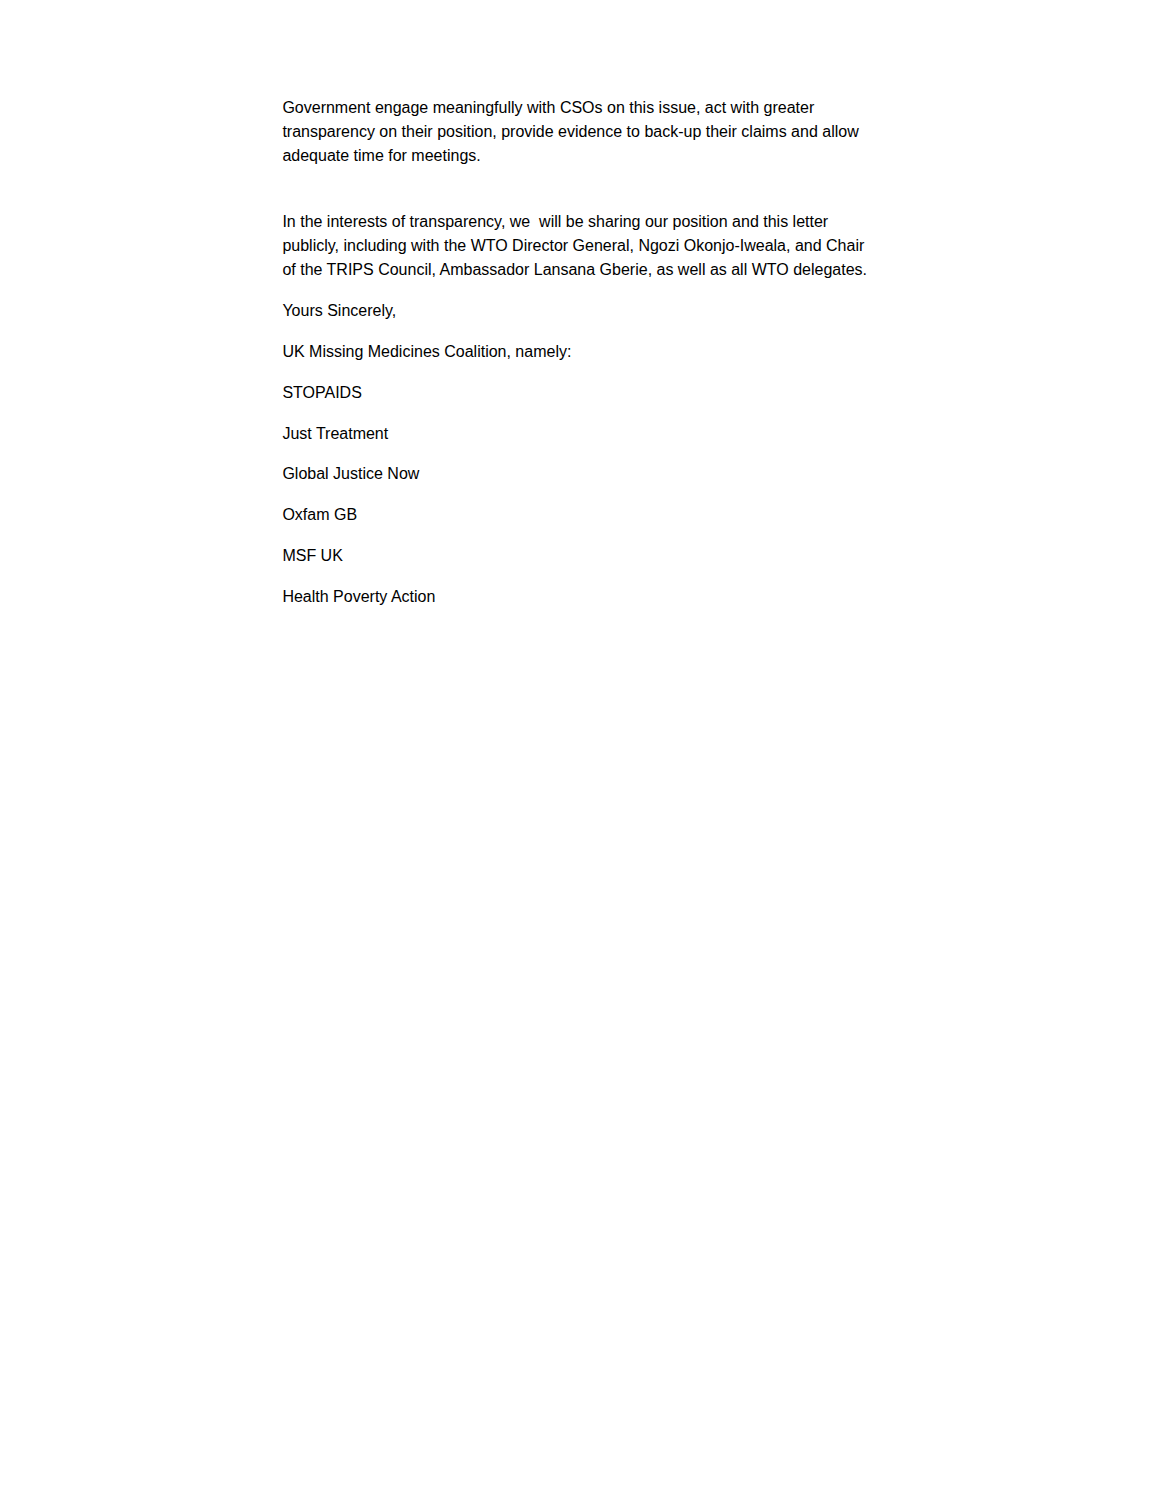Government engage meaningfully with CSOs on this issue, act with greater transparency on their position, provide evidence to back-up their claims and allow adequate time for meetings.
In the interests of transparency, we will be sharing our position and this letter publicly, including with the WTO Director General, Ngozi Okonjo-Iweala, and Chair of the TRIPS Council, Ambassador Lansana Gberie, as well as all WTO delegates.
Yours Sincerely,
UK Missing Medicines Coalition, namely:
STOPAIDS
Just Treatment
Global Justice Now
Oxfam GB
MSF UK
Health Poverty Action